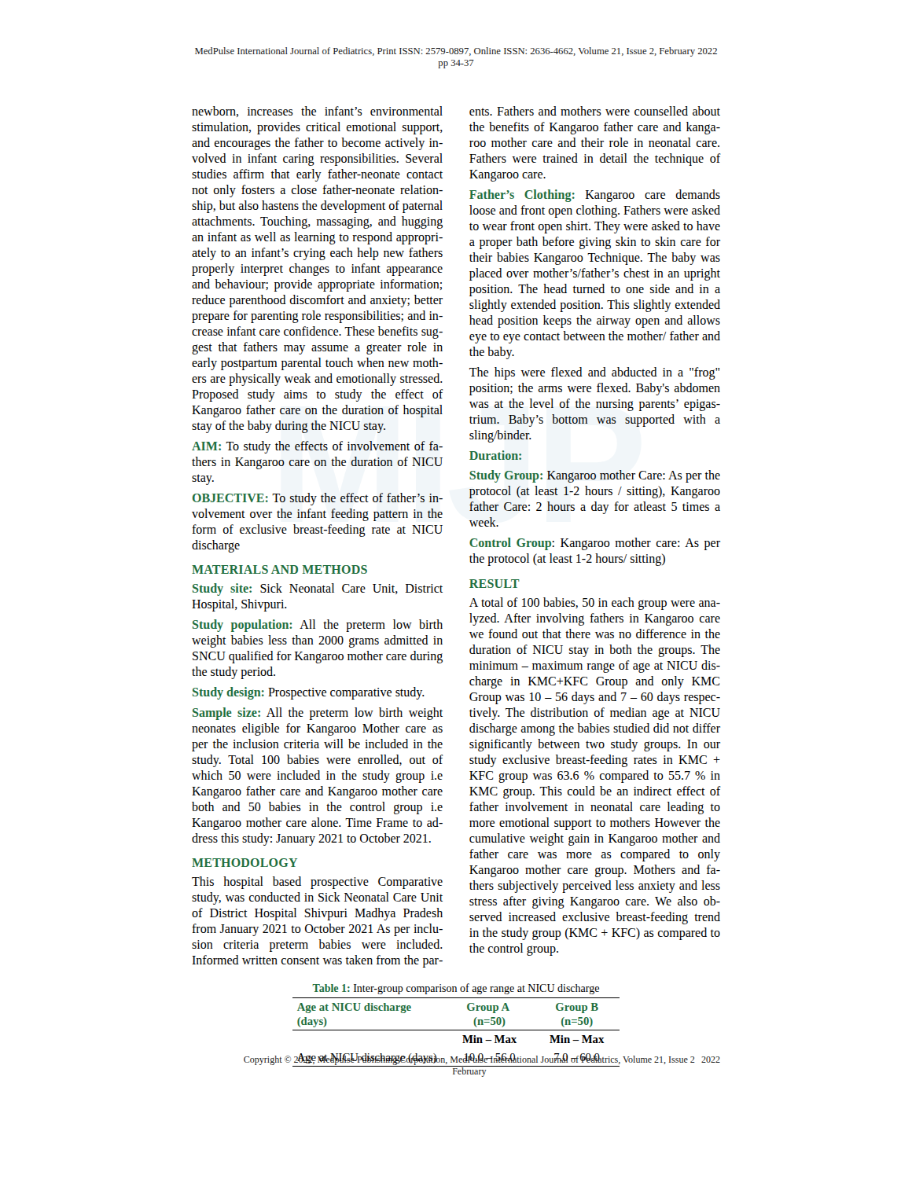MIJP
MedPulse International Journal of Pediatrics, Print ISSN: 2579-0897, Online ISSN: 2636-4662, Volume 21, Issue 2, February 2022 pp 34-37
newborn, increases the infant’s environmental stimulation, provides critical emotional support, and encourages the father to become actively involved in infant caring responsibilities. Several studies affirm that early father-neonate contact not only fosters a close father-neonate relationship, but also hastens the development of paternal attachments. Touching, massaging, and hugging an infant as well as learning to respond appropriately to an infant’s crying each help new fathers properly interpret changes to infant appearance and behaviour; provide appropriate information; reduce parenthood discomfort and anxiety; better prepare for parenting role responsibilities; and increase infant care confidence. These benefits suggest that fathers may assume a greater role in early postpartum parental touch when new mothers are physically weak and emotionally stressed. Proposed study aims to study the effect of Kangaroo father care on the duration of hospital stay of the baby during the NICU stay.
AIM: To study the effects of involvement of fathers in Kangaroo care on the duration of NICU stay.
OBJECTIVE: To study the effect of father’s involvement over the infant feeding pattern in the form of exclusive breast-feeding rate at NICU discharge
MATERIALS AND METHODS
Study site: Sick Neonatal Care Unit, District Hospital, Shivpuri.
Study population: All the preterm low birth weight babies less than 2000 grams admitted in SNCU qualified for Kangaroo mother care during the study period.
Study design: Prospective comparative study.
Sample size: All the preterm low birth weight neonates eligible for Kangaroo Mother care as per the inclusion criteria will be included in the study. Total 100 babies were enrolled, out of which 50 were included in the study group i.e Kangaroo father care and Kangaroo mother care both and 50 babies in the control group i.e Kangaroo mother care alone. Time Frame to address this study: January 2021 to October 2021.
METHODOLOGY
This hospital based prospective Comparative study, was conducted in Sick Neonatal Care Unit of District Hospital Shivpuri Madhya Pradesh from January 2021 to October 2021 As per inclusion criteria preterm babies were included. Informed written consent was taken from the parents. Fathers and mothers were counselled about the benefits of Kangaroo father care and kangaroo mother care and their role in neonatal care. Fathers were trained in detail the technique of Kangaroo care.
Father’s Clothing: Kangaroo care demands loose and front open clothing. Fathers were asked to wear front open shirt. They were asked to have a proper bath before giving skin to skin care for their babies Kangaroo Technique. The baby was placed over mother’s/father’s chest in an upright position. The head turned to one side and in a slightly extended position. This slightly extended head position keeps the airway open and allows eye to eye contact between the mother/ father and the baby.
The hips were flexed and abducted in a "frog" position; the arms were flexed. Baby's abdomen was at the level of the nursing parents’ epigastrium. Baby’s bottom was supported with a sling/binder.
Duration:
Study Group: Kangaroo mother Care: As per the protocol (at least 1-2 hours / sitting), Kangaroo father Care: 2 hours a day for atleast 5 times a week.
Control Group: Kangaroo mother care: As per the protocol (at least 1-2 hours/ sitting)
RESULT
A total of 100 babies, 50 in each group were analyzed. After involving fathers in Kangaroo care we found out that there was no difference in the duration of NICU stay in both the groups. The minimum – maximum range of age at NICU discharge in KMC+KFC Group and only KMC Group was 10 – 56 days and 7 – 60 days respectively. The distribution of median age at NICU discharge among the babies studied did not differ significantly between two study groups. In our study exclusive breast-feeding rates in KMC + KFC group was 63.6 % compared to 55.7 % in KMC group. This could be an indirect effect of father involvement in neonatal care leading to more emotional support to mothers However the cumulative weight gain in Kangaroo mother and father care was more as compared to only Kangaroo mother care group. Mothers and fathers subjectively perceived less anxiety and less stress after giving Kangaroo care. We also observed increased exclusive breast-feeding trend in the study group (KMC + KFC) as compared to the control group.
Table 1: Inter-group comparison of age range at NICU discharge
| Age at NICU discharge (days) | Group A (n=50) | Group B (n=50) |
| --- | --- | --- |
| | Min – Max | Min – Max |
| Age at NICU discharge (days) | 10.0 – 56.0 | 7.0 – 60.0 |
Copyright © 2022, Medpulse Publishing Corporation, MedPulse International Journal of Pediatrics, Volume 21, Issue 2 February
2022